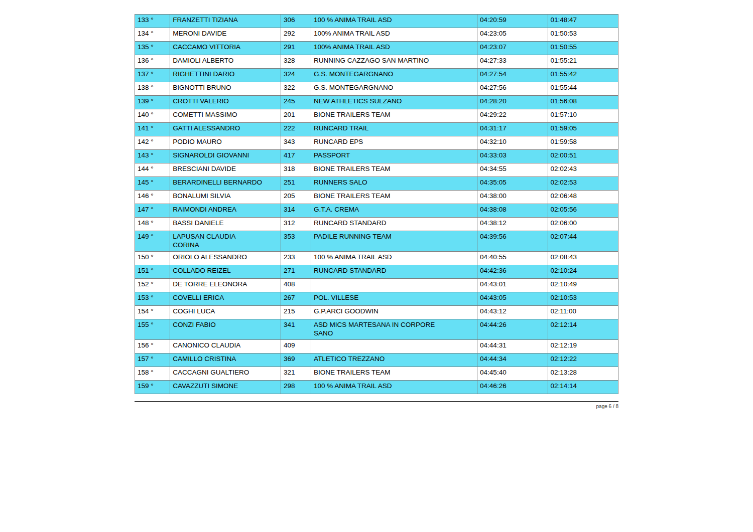| 133 ° | FRANZETTI TIZIANA | 306 | 100 % ANIMA TRAIL ASD | 04:20:59 | 01:48:47 |
| 134 ° | MERONI DAVIDE | 292 | 100% ANIMA TRAIL ASD | 04:23:05 | 01:50:53 |
| 135 ° | CACCAMO VITTORIA | 291 | 100% ANIMA TRAIL ASD | 04:23:07 | 01:50:55 |
| 136 ° | DAMIOLI ALBERTO | 328 | RUNNING CAZZAGO SAN MARTINO | 04:27:33 | 01:55:21 |
| 137 ° | RIGHETTINI DARIO | 324 | G.S. MONTEGARGNANO | 04:27:54 | 01:55:42 |
| 138 ° | BIGNOTTI BRUNO | 322 | G.S. MONTEGARGNANO | 04:27:56 | 01:55:44 |
| 139 ° | CROTTI VALERIO | 245 | NEW ATHLETICS SULZANO | 04:28:20 | 01:56:08 |
| 140 ° | COMETTI MASSIMO | 201 | BIONE TRAILERS TEAM | 04:29:22 | 01:57:10 |
| 141 ° | GATTI ALESSANDRO | 222 | RUNCARD TRAIL | 04:31:17 | 01:59:05 |
| 142 ° | PODIO MAURO | 343 | RUNCARD EPS | 04:32:10 | 01:59:58 |
| 143 ° | SIGNAROLDI GIOVANNI | 417 | PASSPORT | 04:33:03 | 02:00:51 |
| 144 ° | BRESCIANI DAVIDE | 318 | BIONE TRAILERS TEAM | 04:34:55 | 02:02:43 |
| 145 ° | BERARDINELLI BERNARDO | 251 | RUNNERS SALO | 04:35:05 | 02:02:53 |
| 146 ° | BONALUMI SILVIA | 205 | BIONE TRAILERS TEAM | 04:38:00 | 02:06:48 |
| 147 ° | RAIMONDI ANDREA | 314 | G.T.A. CREMA | 04:38:08 | 02:05:56 |
| 148 ° | BASSI DANIELE | 312 | RUNCARD STANDARD | 04:38:12 | 02:06:00 |
| 149 ° | LAPUSAN CLAUDIA CORINA | 353 | PADILE RUNNING TEAM | 04:39:56 | 02:07:44 |
| 150 ° | ORIOLO ALESSANDRO | 233 | 100 % ANIMA TRAIL ASD | 04:40:55 | 02:08:43 |
| 151 ° | COLLADO REIZEL | 271 | RUNCARD STANDARD | 04:42:36 | 02:10:24 |
| 152 ° | DE TORRE ELEONORA | 408 | | 04:43:01 | 02:10:49 |
| 153 ° | COVELLI ERICA | 267 | POL. VILLESE | 04:43:05 | 02:10:53 |
| 154 ° | COGHI LUCA | 215 | G.P.ARCI GOODWIN | 04:43:12 | 02:11:00 |
| 155 ° | CONZI FABIO | 341 | ASD MICS MARTESANA IN CORPORE SANO | 04:44:26 | 02:12:14 |
| 156 ° | CANONICO CLAUDIA | 409 | | 04:44:31 | 02:12:19 |
| 157 ° | CAMILLO CRISTINA | 369 | ATLETICO TREZZANO | 04:44:34 | 02:12:22 |
| 158 ° | CACCAGNI GUALTIERO | 321 | BIONE TRAILERS TEAM | 04:45:40 | 02:13:28 |
| 159 ° | CAVAZZUTI SIMONE | 298 | 100 % ANIMA TRAIL ASD | 04:46:26 | 02:14:14 |
page 6 / 8